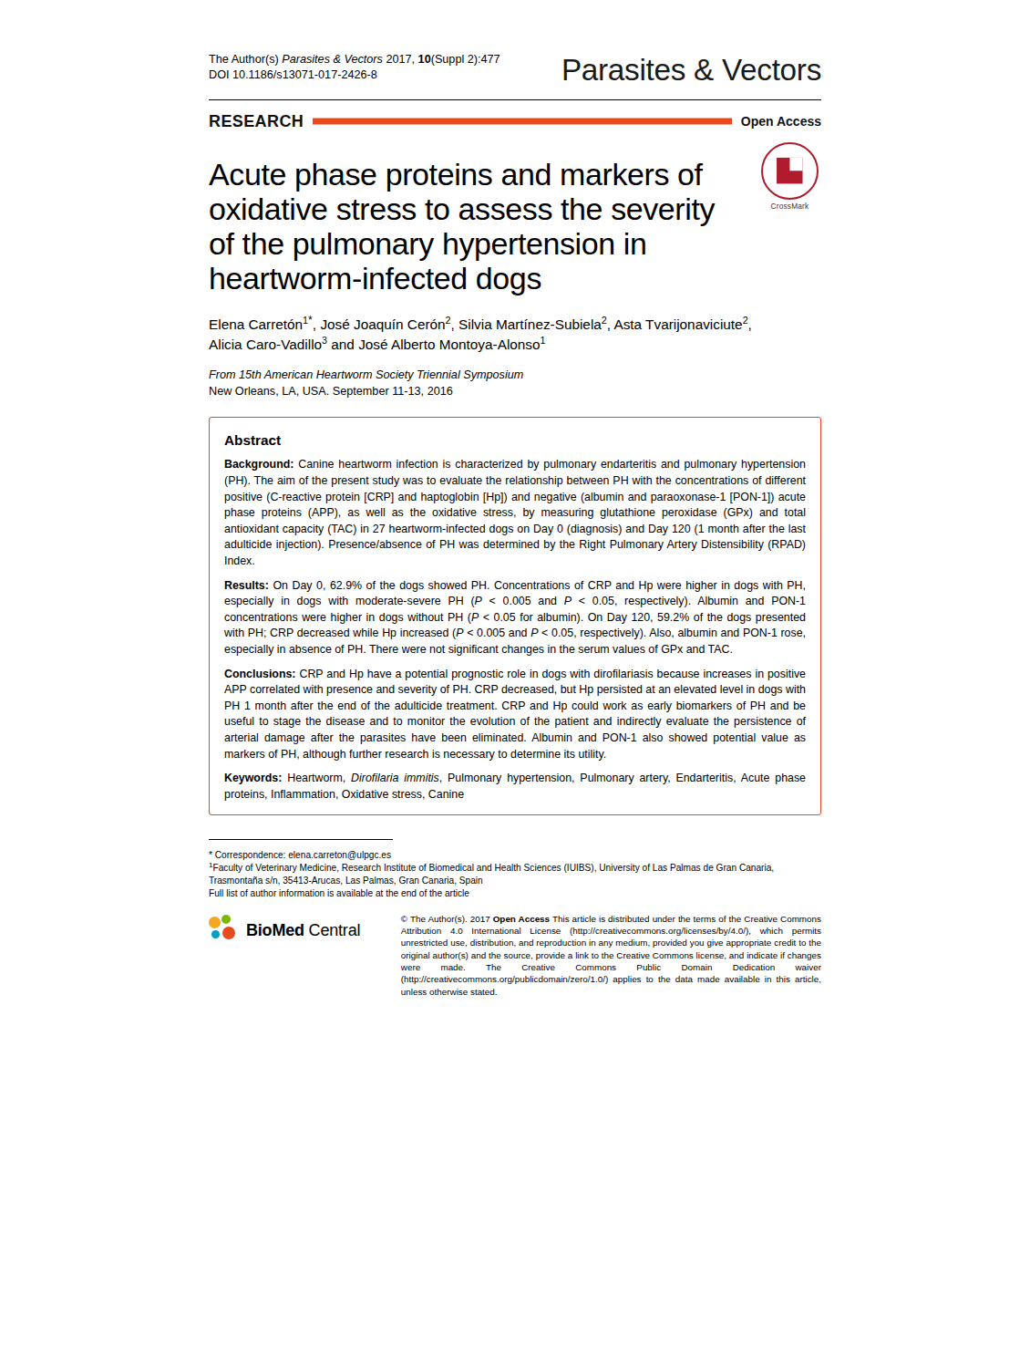The Author(s) Parasites & Vectors 2017, 10(Suppl 2):477
DOI 10.1186/s13071-017-2426-8
Parasites & Vectors
RESEARCH
Open Access
CrossMark
Acute phase proteins and markers of oxidative stress to assess the severity of the pulmonary hypertension in heartworm-infected dogs
Elena Carretón1*, José Joaquín Cerón2, Silvia Martínez-Subiela2, Asta Tvarijonaviciute2, Alicia Caro-Vadillo3 and José Alberto Montoya-Alonso1
From 15th American Heartworm Society Triennial Symposium
New Orleans, LA, USA. September 11-13, 2016
Abstract
Background: Canine heartworm infection is characterized by pulmonary endarteritis and pulmonary hypertension (PH). The aim of the present study was to evaluate the relationship between PH with the concentrations of different positive (C-reactive protein [CRP] and haptoglobin [Hp]) and negative (albumin and paraoxonase-1 [PON-1]) acute phase proteins (APP), as well as the oxidative stress, by measuring glutathione peroxidase (GPx) and total antioxidant capacity (TAC) in 27 heartworm-infected dogs on Day 0 (diagnosis) and Day 120 (1 month after the last adulticide injection). Presence/absence of PH was determined by the Right Pulmonary Artery Distensibility (RPAD) Index.
Results: On Day 0, 62.9% of the dogs showed PH. Concentrations of CRP and Hp were higher in dogs with PH, especially in dogs with moderate-severe PH (P < 0.005 and P < 0.05, respectively). Albumin and PON-1 concentrations were higher in dogs without PH (P < 0.05 for albumin). On Day 120, 59.2% of the dogs presented with PH; CRP decreased while Hp increased (P < 0.005 and P < 0.05, respectively). Also, albumin and PON-1 rose, especially in absence of PH. There were not significant changes in the serum values of GPx and TAC.
Conclusions: CRP and Hp have a potential prognostic role in dogs with dirofilariasis because increases in positive APP correlated with presence and severity of PH. CRP decreased, but Hp persisted at an elevated level in dogs with PH 1 month after the end of the adulticide treatment. CRP and Hp could work as early biomarkers of PH and be useful to stage the disease and to monitor the evolution of the patient and indirectly evaluate the persistence of arterial damage after the parasites have been eliminated. Albumin and PON-1 also showed potential value as markers of PH, although further research is necessary to determine its utility.
Keywords: Heartworm, Dirofilaria immitis, Pulmonary hypertension, Pulmonary artery, Endarteritis, Acute phase proteins, Inflammation, Oxidative stress, Canine
* Correspondence: elena.carreton@ulpgc.es
1Faculty of Veterinary Medicine, Research Institute of Biomedical and Health Sciences (IUIBS), University of Las Palmas de Gran Canaria, Trasmontaña s/n, 35413-Arucas, Las Palmas, Gran Canaria, Spain
Full list of author information is available at the end of the article
BioMed Central
© The Author(s). 2017 Open Access This article is distributed under the terms of the Creative Commons Attribution 4.0 International License (http://creativecommons.org/licenses/by/4.0/), which permits unrestricted use, distribution, and reproduction in any medium, provided you give appropriate credit to the original author(s) and the source, provide a link to the Creative Commons license, and indicate if changes were made. The Creative Commons Public Domain Dedication waiver (http://creativecommons.org/publicdomain/zero/1.0/) applies to the data made available in this article, unless otherwise stated.